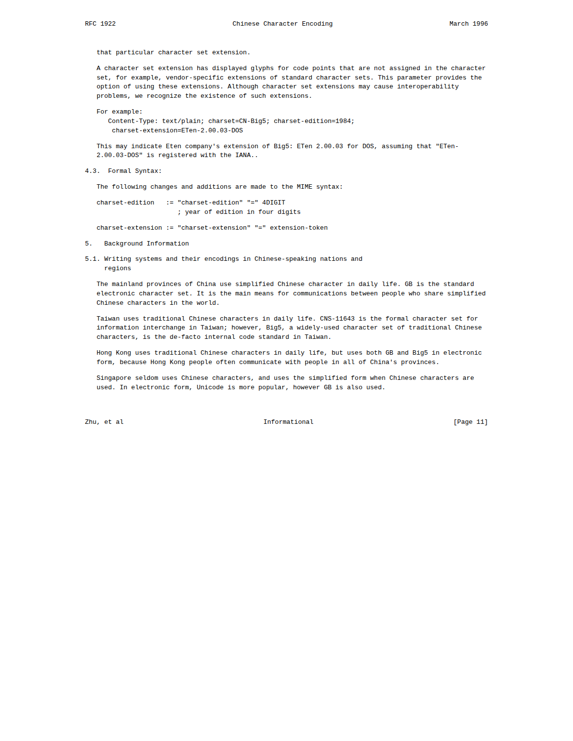RFC 1922 Chinese Character Encoding March 1996
that particular character set extension.
A character set extension has displayed glyphs for code points that are not assigned in the character set, for example, vendor-specific extensions of standard character sets. This parameter provides the option of using these extensions. Although character set extensions may cause interoperability problems, we recognize the existence of such extensions.
For example:
   Content-Type: text/plain; charset=CN-Big5; charset-edition=1984;
    charset-extension=ETen-2.00.03-DOS
This may indicate Eten company's extension of Big5: ETen 2.00.03 for DOS, assuming that "ETen-2.00.03-DOS" is registered with the IANA..
4.3.  Formal Syntax:
The following changes and additions are made to the MIME syntax:
charset-edition   := "charset-edition" "=" 4DIGIT
                     ; year of edition in four digits
charset-extension := "charset-extension" "=" extension-token
5.   Background Information
5.1. Writing systems and their encodings in Chinese-speaking nations and
     regions
The mainland provinces of China use simplified Chinese character in daily life. GB is the standard electronic character set. It is the main means for communications between people who share simplified Chinese characters in the world.
Taiwan uses traditional Chinese characters in daily life. CNS-11643 is the formal character set for information interchange in Taiwan; however, Big5, a widely-used character set of traditional Chinese characters, is the de-facto internal code standard in Taiwan.
Hong Kong uses traditional Chinese characters in daily life, but uses both GB and Big5 in electronic form, because Hong Kong people often communicate with people in all of China's provinces.
Singapore seldom uses Chinese characters, and uses the simplified form when Chinese characters are used. In electronic form, Unicode is more popular, however GB is also used.
Zhu, et al Informational [Page 11]